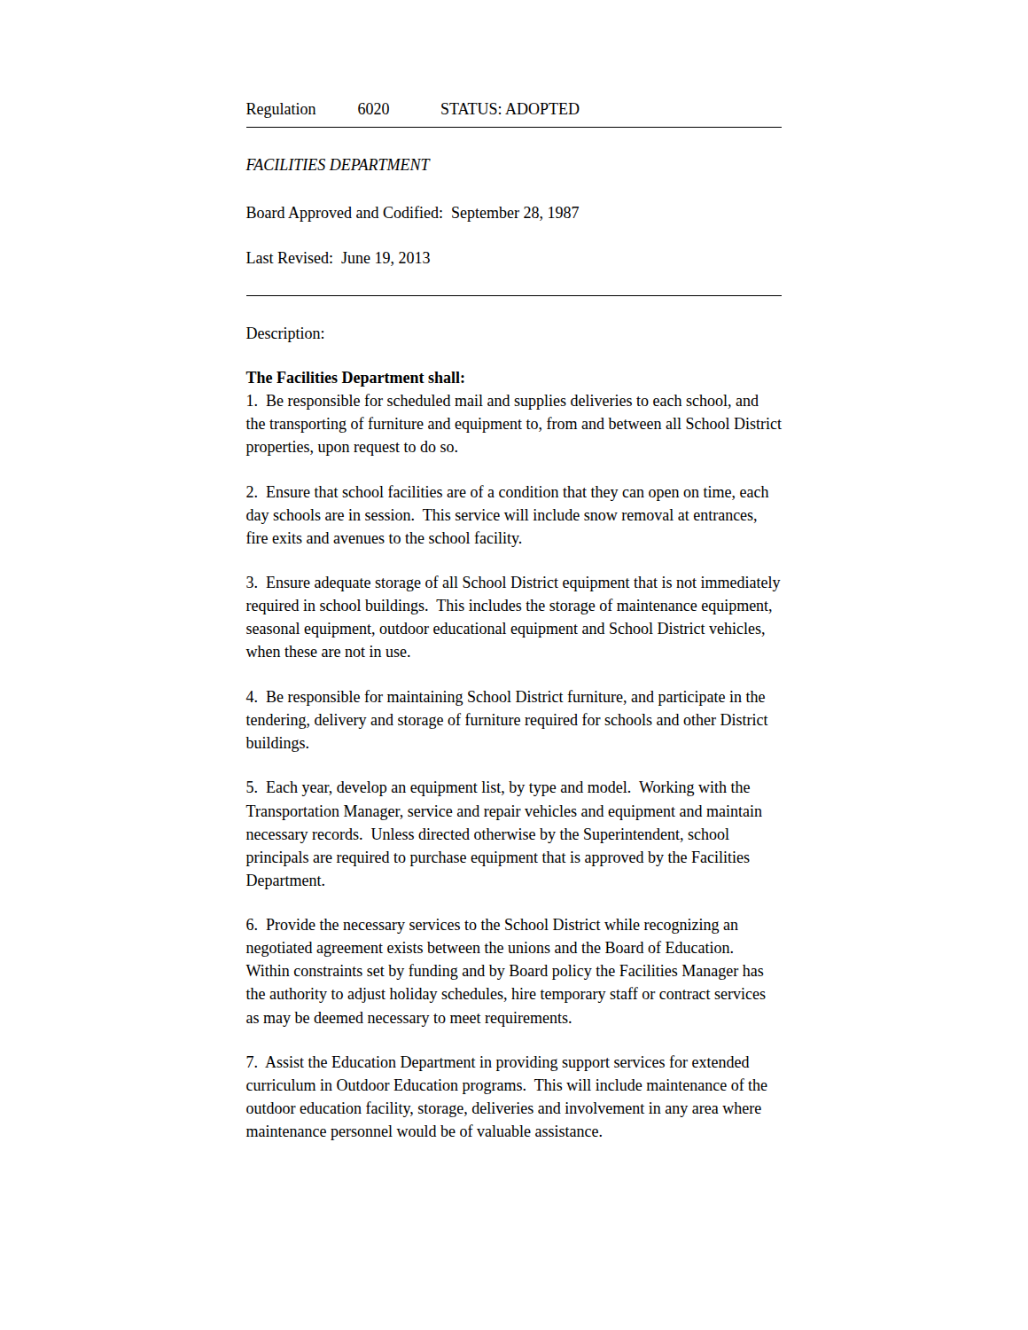Regulation 6020 STATUS: ADOPTED
FACILITIES DEPARTMENT
Board Approved and Codified: September 28, 1987
Last Revised: June 19, 2013
Description:
The Facilities Department shall:
1. Be responsible for scheduled mail and supplies deliveries to each school, and the transporting of furniture and equipment to, from and between all School District properties, upon request to do so.
2. Ensure that school facilities are of a condition that they can open on time, each day schools are in session. This service will include snow removal at entrances, fire exits and avenues to the school facility.
3. Ensure adequate storage of all School District equipment that is not immediately required in school buildings. This includes the storage of maintenance equipment, seasonal equipment, outdoor educational equipment and School District vehicles, when these are not in use.
4. Be responsible for maintaining School District furniture, and participate in the tendering, delivery and storage of furniture required for schools and other District buildings.
5. Each year, develop an equipment list, by type and model. Working with the Transportation Manager, service and repair vehicles and equipment and maintain necessary records. Unless directed otherwise by the Superintendent, school principals are required to purchase equipment that is approved by the Facilities Department.
6. Provide the necessary services to the School District while recognizing an negotiated agreement exists between the unions and the Board of Education. Within constraints set by funding and by Board policy the Facilities Manager has the authority to adjust holiday schedules, hire temporary staff or contract services as may be deemed necessary to meet requirements.
7. Assist the Education Department in providing support services for extended curriculum in Outdoor Education programs. This will include maintenance of the outdoor education facility, storage, deliveries and involvement in any area where maintenance personnel would be of valuable assistance.